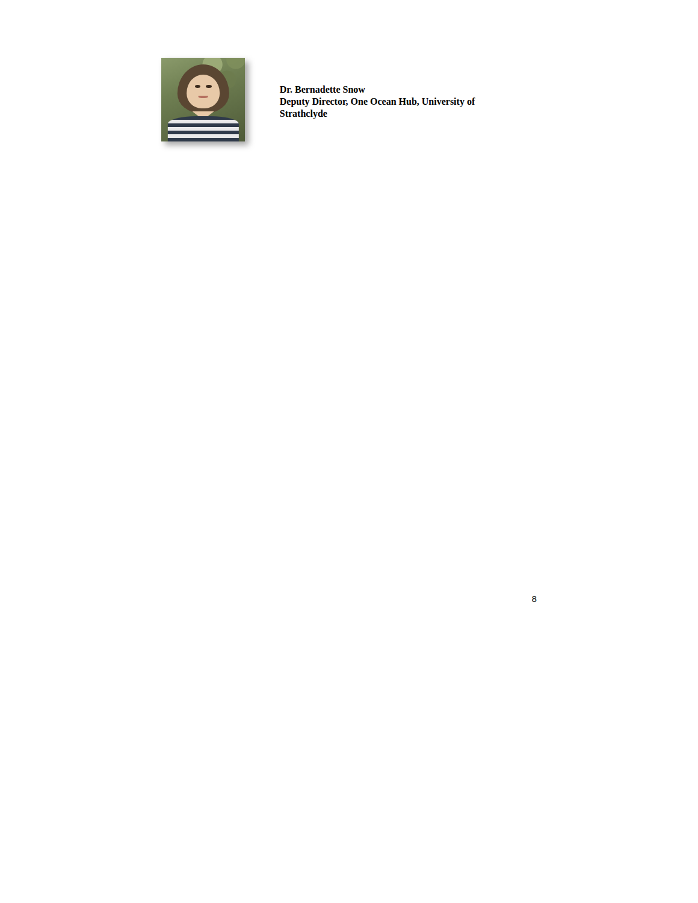Dr. Bernadette Snow
Deputy Director, One Ocean Hub, University of Strathclyde
8